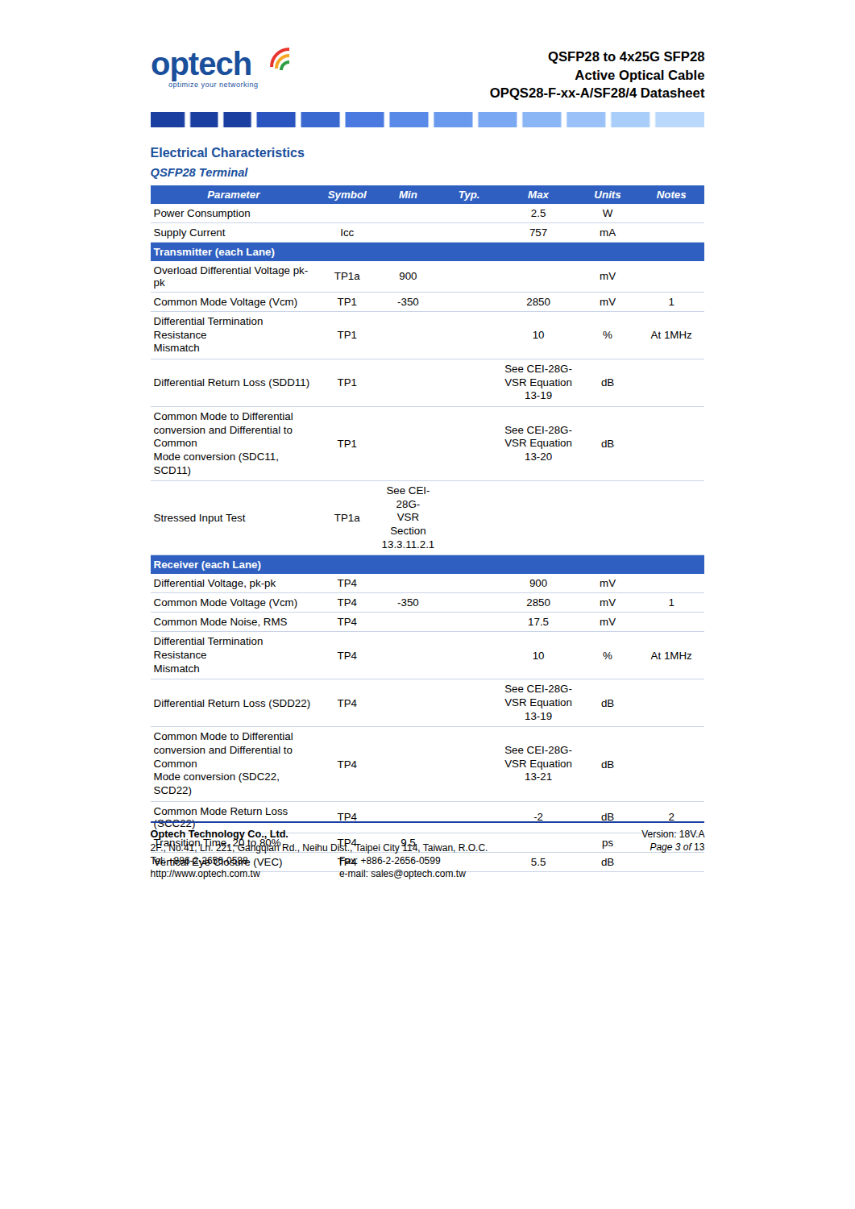optech optimize your networking
QSFP28 to 4x25G SFP28
Active Optical Cable
OPQS28-F-xx-A/SF28/4 Datasheet
Electrical Characteristics
QSFP28 Terminal
| Parameter | Symbol | Min | Typ. | Max | Units | Notes |
| --- | --- | --- | --- | --- | --- | --- |
| Power Consumption | | | | 2.5 | W | |
| Supply Current | Icc | | | 757 | mA | |
| Transmitter (each Lane) |
| Overload Differential Voltage pk-pk | TP1a | 900 | | | mV | |
| Common Mode Voltage (Vcm) | TP1 | -350 | | 2850 | mV | 1 |
| Differential Termination Resistance Mismatch | TP1 | | | 10 | % | At 1MHz |
| Differential Return Loss (SDD11) | TP1 | | | See CEI-28G- VSR Equation 13-19 | dB | |
| Common Mode to Differential conversion and Differential to Common Mode conversion (SDC11, SCD11) | TP1 | | | See CEI-28G- VSR Equation 13-20 | dB | |
| Stressed Input Test | TP1a | See CEI-28G- VSR Section 13.3.11.2.1 | | | | |
| Receiver (each Lane) |
| Differential Voltage, pk-pk | TP4 | | | 900 | mV | |
| Common Mode Voltage (Vcm) | TP4 | -350 | | 2850 | mV | 1 |
| Common Mode Noise, RMS | TP4 | | | 17.5 | mV | |
| Differential Termination Resistance Mismatch | TP4 | | | 10 | % | At 1MHz |
| Differential Return Loss (SDD22) | TP4 | | | See CEI-28G- VSR Equation 13-19 | dB | |
| Common Mode to Differential conversion and Differential to Common Mode conversion (SDC22, SCD22) | TP4 | | | See CEI-28G- VSR Equation 13-21 | dB | |
| Common Mode Return Loss (SCC22) | TP4 | | | -2 | dB | 2 |
| Transition Time, 20 to 80% | TP4 | 9.5 | | | ps | |
| Vertical Eye Closure (VEC) | TP4 | | | 5.5 | dB | |
Optech Technology Co., Ltd.
2F., No.41, Ln. 221, Gangqian Rd., Neihu Dist., Taipei City 114, Taiwan, R.O.C.
Tel: +886-2-2656-0588 Fax: +886-2-2656-0599
http://www.optech.com.tw e-mail: sales@optech.com.tw
Version: 18V.A
Page 3 of 13